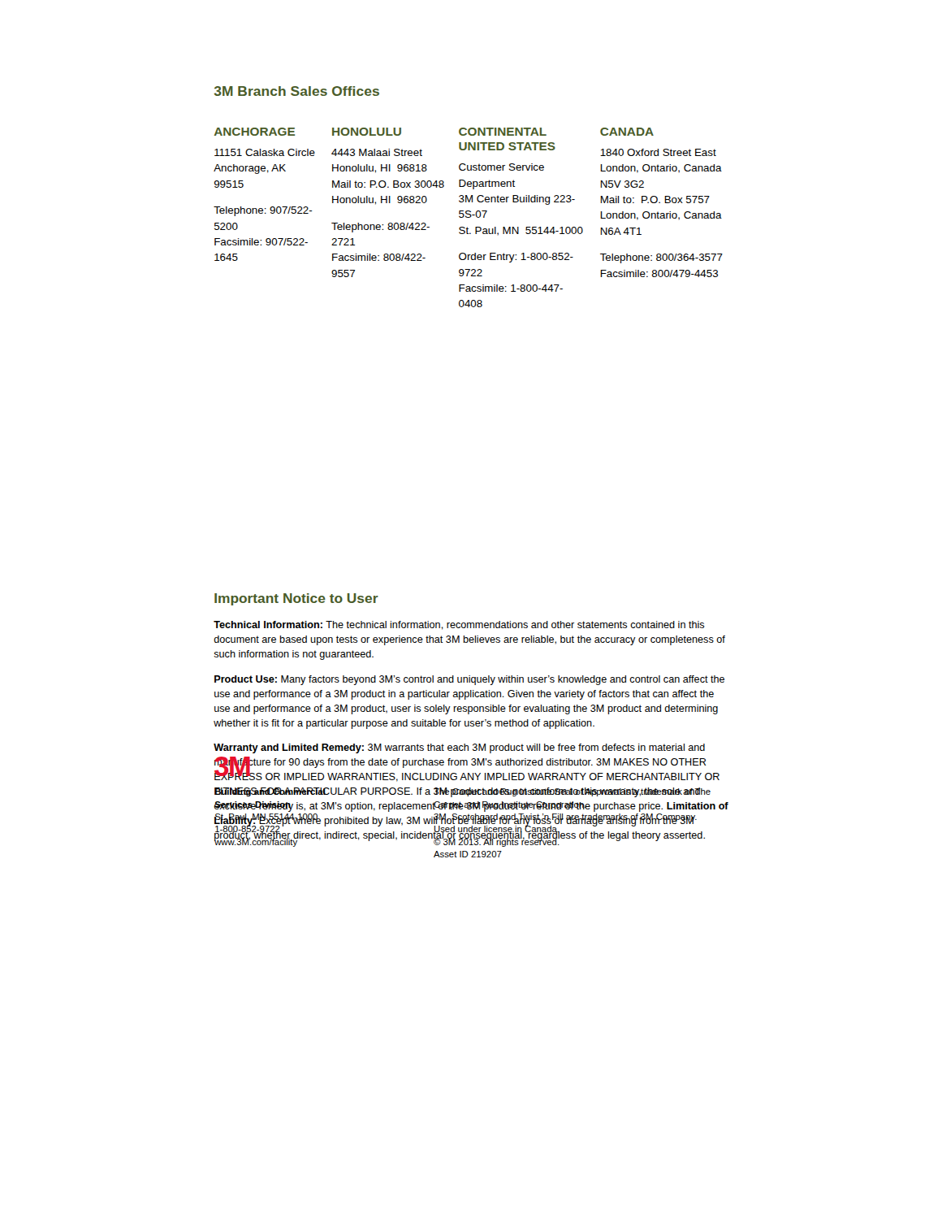3M Branch Sales Offices
| ANCHORAGE 11151 Calaska Circle Anchorage, AK 99515 Telephone: 907/522-5200 Facsimile: 907/522-1645 | HONOLULU 4443 Malaai Street Honolulu, HI 96818 Mail to: P.O. Box 30048 Honolulu, HI 96820 Telephone: 808/422-2721 Facsimile: 808/422-9557 | CONTINENTAL UNITED STATES Customer Service Department 3M Center Building 223-5S-07 St. Paul, MN 55144-1000 Order Entry: 1-800-852-9722 Facsimile: 1-800-447-0408 | CANADA 1840 Oxford Street East London, Ontario, Canada N5V 3G2 Mail to: P.O. Box 5757 London, Ontario, Canada N6A 4T1 Telephone: 800/364-3577 Facsimile: 800/479-4453 |
Important Notice to User
Technical Information: The technical information, recommendations and other statements contained in this document are based upon tests or experience that 3M believes are reliable, but the accuracy or completeness of such information is not guaranteed.
Product Use: Many factors beyond 3M’s control and uniquely within user’s knowledge and control can affect the use and performance of a 3M product in a particular application. Given the variety of factors that can affect the use and performance of a 3M product, user is solely responsible for evaluating the 3M product and determining whether it is fit for a particular purpose and suitable for user’s method of application.
Warranty and Limited Remedy: 3M warrants that each 3M product will be free from defects in material and manufacture for 90 days from the date of purchase from 3M's authorized distributor. 3M MAKES NO OTHER EXPRESS OR IMPLIED WARRANTIES, INCLUDING ANY IMPLIED WARRANTY OF MERCHANTABILITY OR FITNESS FOR A PARTICULAR PURPOSE. If a 3M product does not conform to this warranty, the sole and exclusive remedy is, at 3M's option, replacement of the 3M product or refund of the purchase price. Limitation of Liability: Except where prohibited by law, 3M will not be liable for any loss or damage arising from the 3M product, whether direct, indirect, special, incidental or consequential, regardless of the legal theory asserted.
3M
| Building and Commercial Services Division St. Paul, MN 55144-1000 1-800-852-9722 www.3M.com/facility | The Carpet and Rug Institute Seal of Approval is a trademark of The Carpet and Rug Institute Corporation. 3M, Scotchgard and Twist ’n Fill are trademarks of 3M Company. Used under license in Canada. © 3M 2013. All rights reserved. Asset ID 219207 |